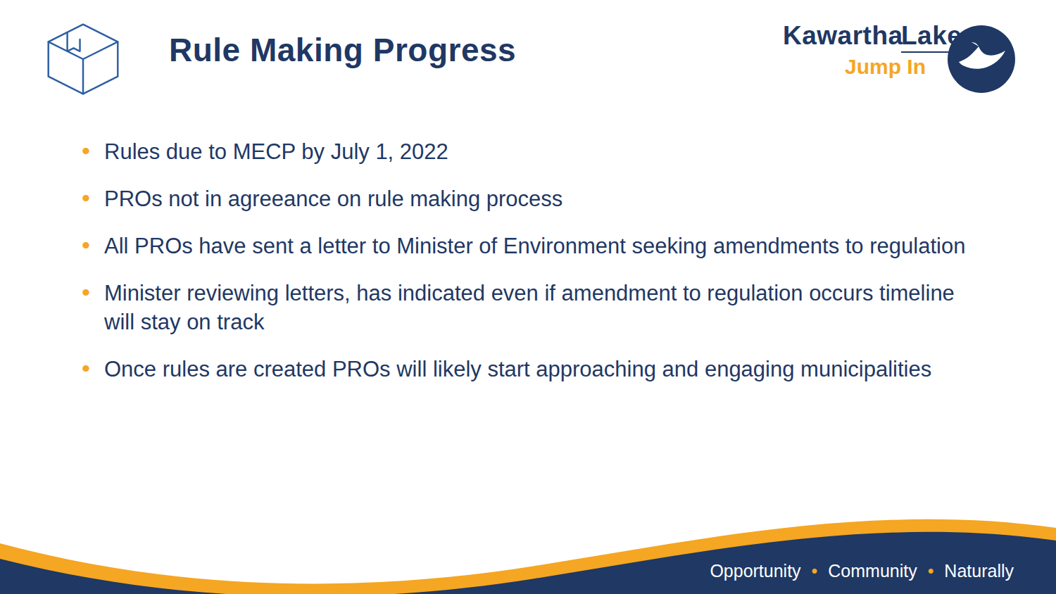Rule Making Progress
Kawartha Lakes Jump In
Rules due to MECP by July 1, 2022
PROs not in agreeance on rule making process
All PROs have sent a letter to Minister of Environment seeking amendments to regulation
Minister reviewing letters, has indicated even if amendment to regulation occurs timeline will stay on track
Once rules are created PROs will likely start approaching and engaging municipalities
14
Opportunity • Community • Naturally